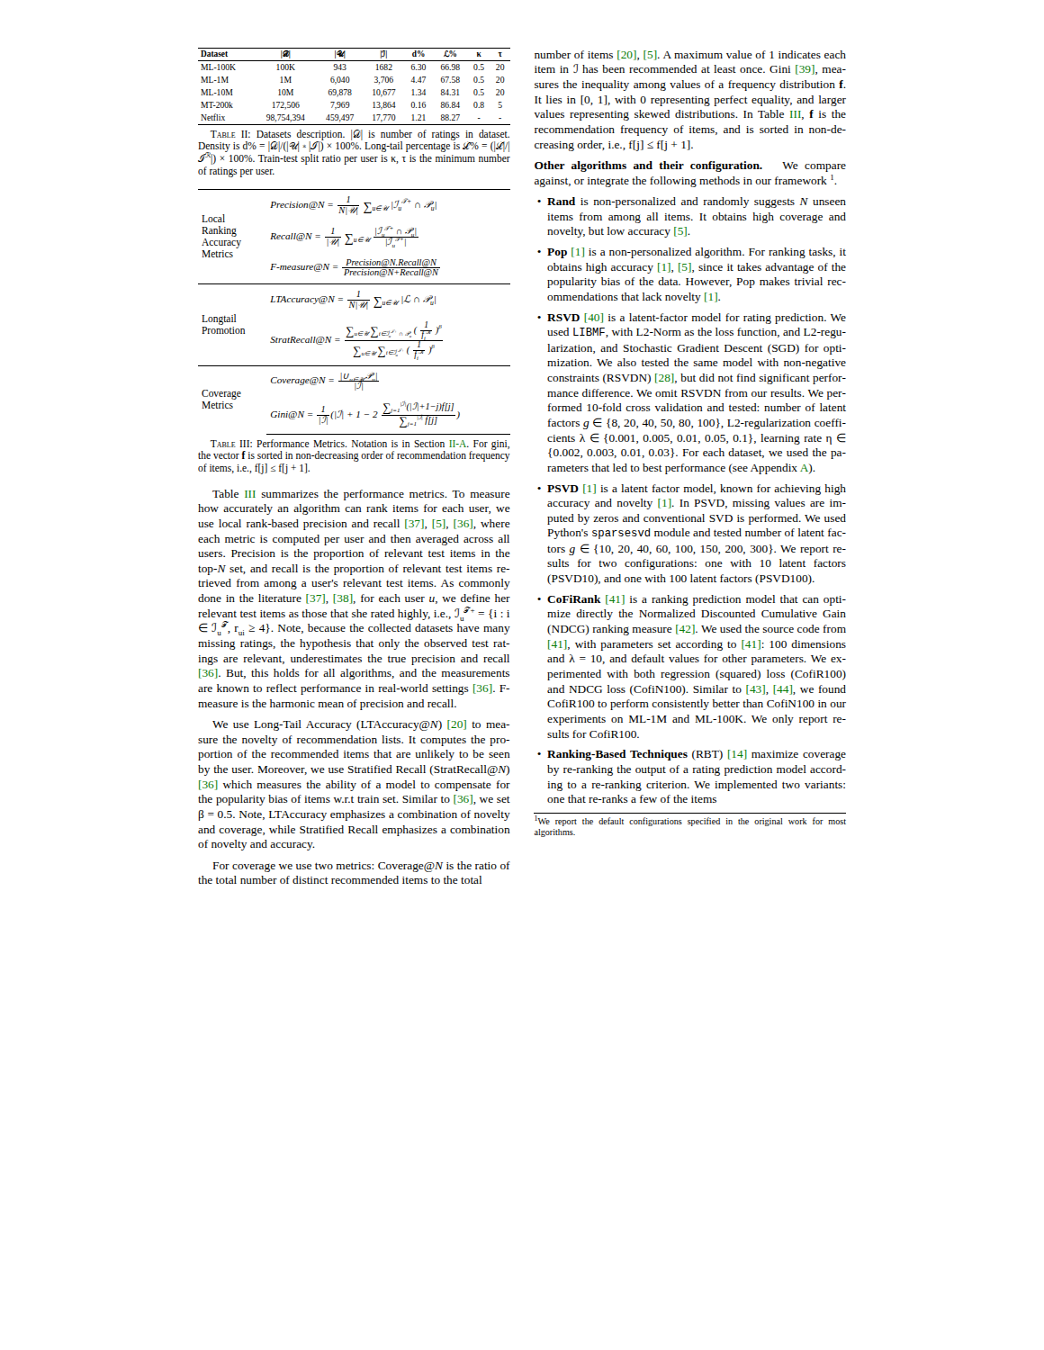| Dataset | /𝒟/ | /𝒰/ | /ℐ/ | d% | ℒ% | κ | τ |
| --- | --- | --- | --- | --- | --- | --- | --- |
| ML-100K | 100K | 943 | 1682 | 6.30 | 66.98 | 0.5 | 20 |
| ML-1M | 1M | 6,040 | 3,706 | 4.47 | 67.58 | 0.5 | 20 |
| ML-10M | 10M | 69,878 | 10,677 | 1.34 | 84.31 | 0.5 | 20 |
| MT-200k | 172,506 | 7,969 | 13,864 | 0.16 | 86.84 | 0.8 | 5 |
| Netflix | 98,754,394 | 459,497 | 17,770 | 1.21 | 88.27 | - | - |
Table II: Datasets description. |𝒟| is number of ratings in dataset. Density is d% = |𝒟|/(|𝒰| ∗ |ℐ|) × 100%. Long-tail percentage is ℒ% = (|ℒ|/|ℐℛ|) × 100%. Train-test split ratio per user is κ, τ is the minimum number of ratings per user.
| Local Ranking Accuracy Metrics | Precision@N = 1 N/𝒰/ ∑ u∈𝒰 /ℐ u 𝒯+ ∩ 𝒫 u / |
| Recall@N = 1 /𝒰/ ∑ u∈𝒰 /ℐ u 𝒯+ ∩ 𝒫 u / /ℐ u 𝒯+ / |
| F-measure@N = Precision@N.Recall@N Precision@N+Recall@N |
| Longtail Promotion | LTAccuracy@N = 1 N/𝒰/ ∑ u∈𝒰 /ℒ ∩ 𝒫 u / |
| StratRecall@N = ∑ u∈𝒰 ∑ i∈ℐ u 𝒯+ ∩ 𝒫 u ( 1 f i 𝒦 ) β ∑ u∈𝒰 ∑ i∈ℐ u 𝒯+ ( 1 f i 𝒦 ) β |
| Coverage Metrics | Coverage@N = /∪ u∈𝒰 𝒫 u / /ℐ/ |
| Gini@N = 1 /ℐ/ (/ℐ/ + 1 − 2 ∑ j=1 /ℐ/ (/ℐ/+1−j)f[j] ∑ j=1 /ℐ/ f[j] ) |
Table III: Performance Metrics. Notation is in Section II-A. For gini, the vector f is sorted in non-decreasing order of recommendation frequency of items, i.e., f[j] ≤ f[j + 1].
Table III summarizes the performance metrics. To measure how accurately an algorithm can rank items for each user, we use local rank-based precision and recall [37], [5], [36], where each metric is computed per user and then averaged across all users. Precision is the proportion of relevant test items in the top-N set, and recall is the proportion of relevant test items retrieved from among a user's relevant test items. As commonly done in the literature [37], [38], for each user u, we define her relevant test items as those that she rated highly, i.e., ℐu𝒯+ = {i : i ∈ ℐu𝒯, rui ≥ 4}. Note, because the collected datasets have many missing ratings, the hypothesis that only the observed test ratings are relevant, underestimates the true precision and recall [36]. But, this holds for all algorithms, and the measurements are known to reflect performance in real-world settings [36]. F-measure is the harmonic mean of precision and recall.
We use Long-Tail Accuracy (LTAccuracy@N) [20] to measure the novelty of recommendation lists. It computes the proportion of the recommended items that are unlikely to be seen by the user. Moreover, we use Stratified Recall (StratRecall@N) [36] which measures the ability of a model to compensate for the popularity bias of items w.r.t train set. Similar to [36], we set β = 0.5. Note, LTAccuracy emphasizes a combination of novelty and coverage, while Stratified Recall emphasizes a combination of novelty and accuracy.
For coverage we use two metrics: Coverage@N is the ratio of the total number of distinct recommended items to the total
number of items [20], [5]. A maximum value of 1 indicates each item in ℐ has been recommended at least once. Gini [39], measures the inequality among values of a frequency distribution f. It lies in [0, 1], with 0 representing perfect equality, and larger values representing skewed distributions. In Table III, f is the recommendation frequency of items, and is sorted in non-decreasing order, i.e., f[j] ≤ f[j + 1].
Other algorithms and their configuration. We compare against, or integrate the following methods in our framework 1.
Rand is non-personalized and randomly suggests N unseen items from among all items. It obtains high coverage and novelty, but low accuracy [5].
Pop [1] is a non-personalized algorithm. For ranking tasks, it obtains high accuracy [1], [5], since it takes advantage of the popularity bias of the data. However, Pop makes trivial recommendations that lack novelty [1].
RSVD [40] is a latent-factor model for rating prediction. We used LIBMF, with L2-Norm as the loss function, and L2-regularization, and Stochastic Gradient Descent (SGD) for optimization. We also tested the same model with non-negative constraints (RSVDN) [28], but did not find significant performance difference. We omit RSVDN from our results. We performed 10-fold cross validation and tested: number of latent factors g ∈ {8, 20, 40, 50, 80, 100}, L2-regularization coefficients λ ∈ {0.001, 0.005, 0.01, 0.05, 0.1}, learning rate η ∈ {0.002, 0.003, 0.01, 0.03}. For each dataset, we used the parameters that led to best performance (see Appendix A).
PSVD [1] is a latent factor model, known for achieving high accuracy and novelty [1]. In PSVD, missing values are imputed by zeros and conventional SVD is performed. We used Python's sparsesvd module and tested number of latent factors g ∈ {10, 20, 40, 60, 100, 150, 200, 300}. We report results for two configurations: one with 10 latent factors (PSVD10), and one with 100 latent factors (PSVD100).
CoFiRank [41] is a ranking prediction model that can optimize directly the Normalized Discounted Cumulative Gain (NDCG) ranking measure [42]. We used the source code from [41], with parameters set according to [41]: 100 dimensions and λ = 10, and default values for other parameters. We experimented with both regression (squared) loss (CofiR100) and NDCG loss (CofiN100). Similar to [43], [44], we found CofiR100 to perform consistently better than CofiN100 in our experiments on ML-1M and ML-100K. We only report results for CofiR100.
Ranking-Based Techniques (RBT) [14] maximize coverage by re-ranking the output of a rating prediction model according to a re-ranking criterion. We implemented two variants: one that re-ranks a few of the items
1We report the default configurations specified in the original work for most algorithms.